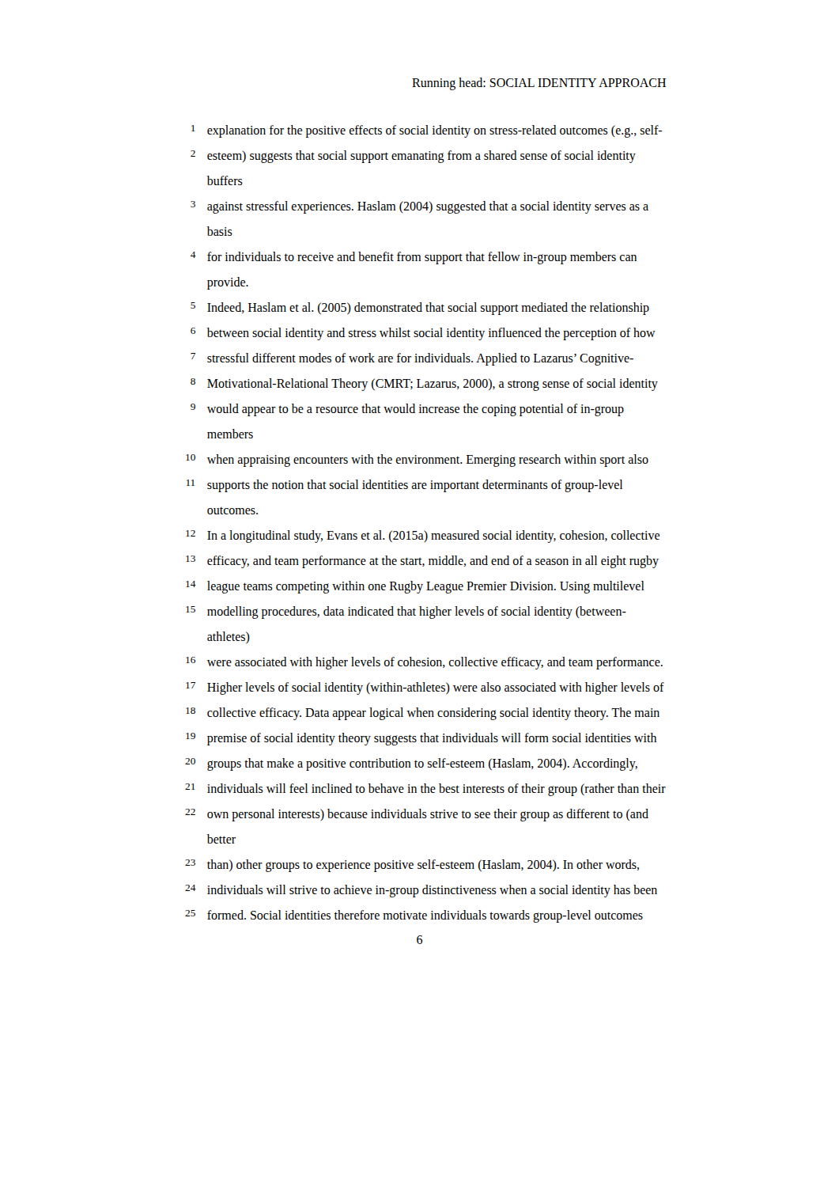Running head: SOCIAL IDENTITY APPROACH
explanation for the positive effects of social identity on stress-related outcomes (e.g., self-
esteem) suggests that social support emanating from a shared sense of social identity buffers
against stressful experiences. Haslam (2004) suggested that a social identity serves as a basis
for individuals to receive and benefit from support that fellow in-group members can provide.
Indeed, Haslam et al. (2005) demonstrated that social support mediated the relationship
between social identity and stress whilst social identity influenced the perception of how
stressful different modes of work are for individuals. Applied to Lazarus’ Cognitive-
Motivational-Relational Theory (CMRT; Lazarus, 2000), a strong sense of social identity
would appear to be a resource that would increase the coping potential of in-group members
when appraising encounters with the environment. Emerging research within sport also
supports the notion that social identities are important determinants of group-level outcomes.
In a longitudinal study, Evans et al. (2015a) measured social identity, cohesion, collective
efficacy, and team performance at the start, middle, and end of a season in all eight rugby
league teams competing within one Rugby League Premier Division. Using multilevel
modelling procedures, data indicated that higher levels of social identity (between-athletes)
were associated with higher levels of cohesion, collective efficacy, and team performance.
Higher levels of social identity (within-athletes) were also associated with higher levels of
collective efficacy. Data appear logical when considering social identity theory. The main
premise of social identity theory suggests that individuals will form social identities with
groups that make a positive contribution to self-esteem (Haslam, 2004). Accordingly,
individuals will feel inclined to behave in the best interests of their group (rather than their
own personal interests) because individuals strive to see their group as different to (and better
than) other groups to experience positive self-esteem (Haslam, 2004). In other words,
individuals will strive to achieve in-group distinctiveness when a social identity has been
formed. Social identities therefore motivate individuals towards group-level outcomes
6